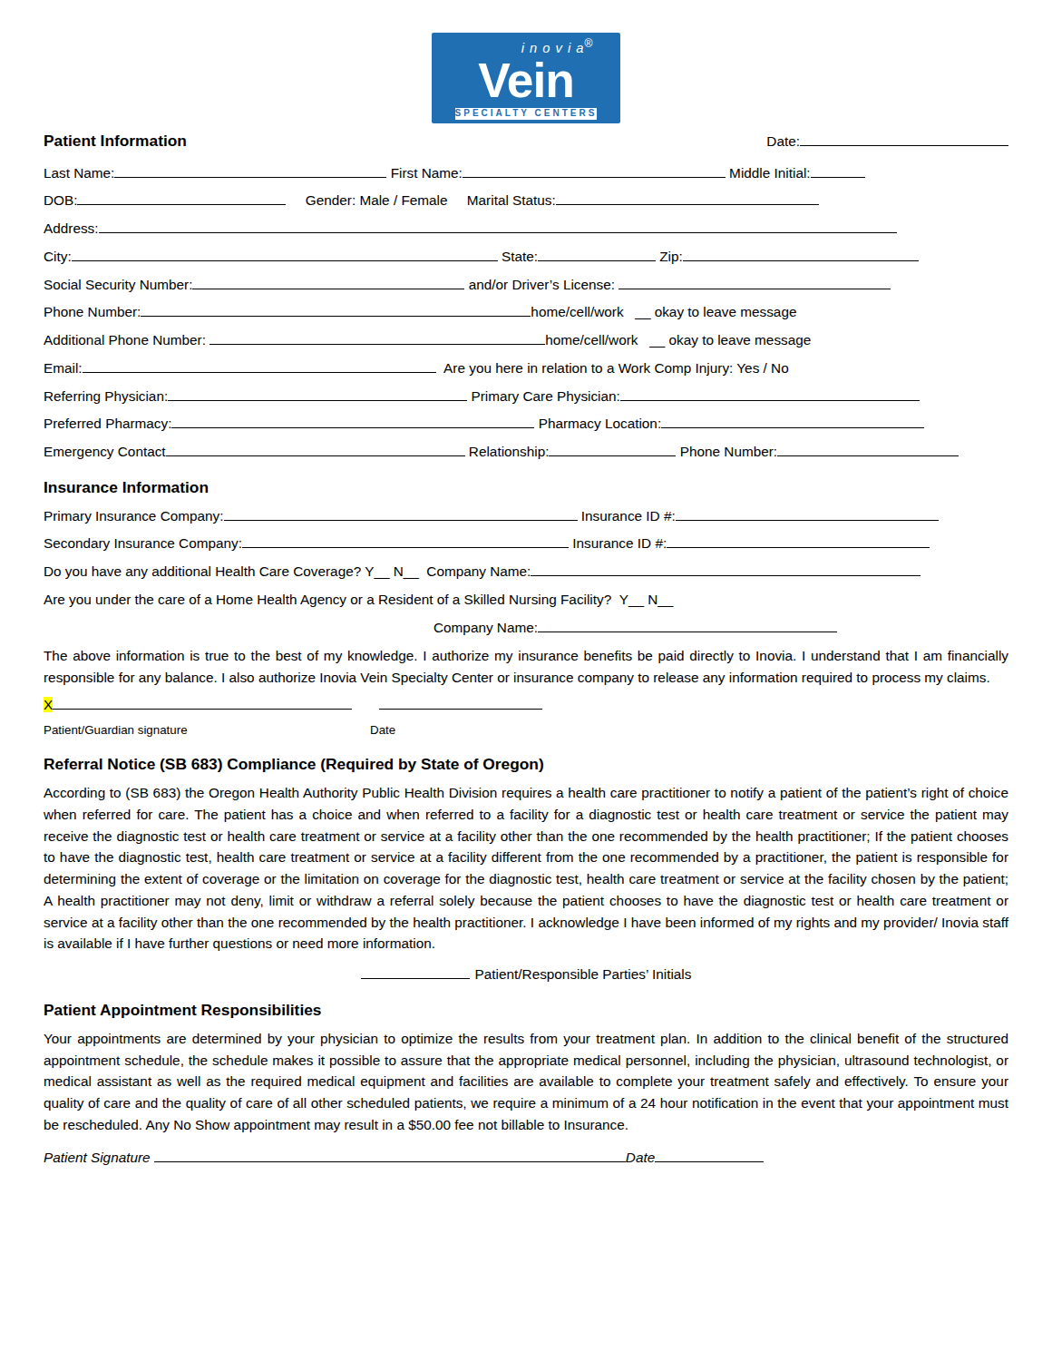i n o v i a® Vein SPECIALTY CENTERS
Patient Information
Date:
Last Name: First Name: Middle Initial:
DOB: Gender: Male / Female Marital Status:
Address:
City: State: Zip:
Social Security Number: and/or Driver’s License:
Phone Number: home/cell/work __ okay to leave message
Additional Phone Number: home/cell/work __ okay to leave message
Email: Are you here in relation to a Work Comp Injury: Yes / No
Referring Physician: Primary Care Physician:
Preferred Pharmacy: Pharmacy Location:
Emergency Contact Relationship: Phone Number:
Insurance Information
Primary Insurance Company: Insurance ID #:
Secondary Insurance Company: Insurance ID #:
Do you have any additional Health Care Coverage? Y__ N__ Company Name:
Are you under the care of a Home Health Agency or a Resident of a Skilled Nursing Facility? Y__ N__
Company Name:
The above information is true to the best of my knowledge. I authorize my insurance benefits be paid directly to Inovia. I understand that I am financially responsible for any balance. I also authorize Inovia Vein Specialty Center or insurance company to release any information required to process my claims.
X
Patient/Guardian signature Date
Referral Notice (SB 683) Compliance (Required by State of Oregon)
According to (SB 683) the Oregon Health Authority Public Health Division requires a health care practitioner to notify a patient of the patient’s right of choice when referred for care. The patient has a choice and when referred to a facility for a diagnostic test or health care treatment or service the patient may receive the diagnostic test or health care treatment or service at a facility other than the one recommended by the health practitioner; If the patient chooses to have the diagnostic test, health care treatment or service at a facility different from the one recommended by a practitioner, the patient is responsible for determining the extent of coverage or the limitation on coverage for the diagnostic test, health care treatment or service at the facility chosen by the patient; A health practitioner may not deny, limit or withdraw a referral solely because the patient chooses to have the diagnostic test or health care treatment or service at a facility other than the one recommended by the health practitioner. I acknowledge I have been informed of my rights and my provider/ Inovia staff is available if I have further questions or need more information.
Patient/Responsible Parties’ Initials
Patient Appointment Responsibilities
Your appointments are determined by your physician to optimize the results from your treatment plan. In addition to the clinical benefit of the structured appointment schedule, the schedule makes it possible to assure that the appropriate medical personnel, including the physician, ultrasound technologist, or medical assistant as well as the required medical equipment and facilities are available to complete your treatment safely and effectively. To ensure your quality of care and the quality of care of all other scheduled patients, we require a minimum of a 24 hour notification in the event that your appointment must be rescheduled. Any No Show appointment may result in a $50.00 fee not billable to Insurance.
Patient Signature Date